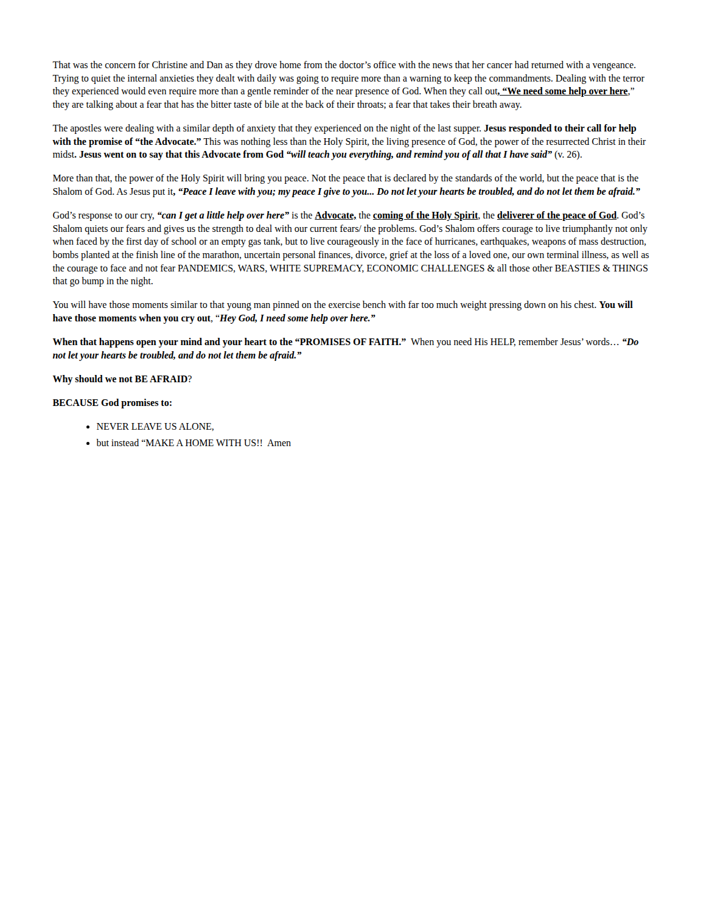That was the concern for Christine and Dan as they drove home from the doctor’s office with the news that her cancer had returned with a vengeance. Trying to quiet the internal anxieties they dealt with daily was going to require more than a warning to keep the commandments. Dealing with the terror they experienced would even require more than a gentle reminder of the near presence of God. When they call out, “We need some help over here,” they are talking about a fear that has the bitter taste of bile at the back of their throats; a fear that takes their breath away.
The apostles were dealing with a similar depth of anxiety that they experienced on the night of the last supper. Jesus responded to their call for help with the promise of “the Advocate.” This was nothing less than the Holy Spirit, the living presence of God, the power of the resurrected Christ in their midst. Jesus went on to say that this Advocate from God “will teach you everything, and remind you of all that I have said” (v. 26).
More than that, the power of the Holy Spirit will bring you peace. Not the peace that is declared by the standards of the world, but the peace that is the Shalom of God. As Jesus put it, “Peace I leave with you; my peace I give to you... Do not let your hearts be troubled, and do not let them be afraid.”
God’s response to our cry, “can I get a little help over here” is the Advocate, the coming of the Holy Spirit, the deliverer of the peace of God. God’s Shalom quiets our fears and gives us the strength to deal with our current fears/ the problems. God’s Shalom offers courage to live triumphantly not only when faced by the first day of school or an empty gas tank, but to live courageously in the face of hurricanes, earthquakes, weapons of mass destruction, bombs planted at the finish line of the marathon, uncertain personal finances, divorce, grief at the loss of a loved one, our own terminal illness, as well as the courage to face and not fear PANDEMICS, WARS, WHITE SUPREMACY, ECONOMIC CHALLENGES & all those other BEASTIES & THINGS that go bump in the night.
You will have those moments similar to that young man pinned on the exercise bench with far too much weight pressing down on his chest. You will have those moments when you cry out, “Hey God, I need some help over here.”
When that happens open your mind and your heart to the “PROMISES OF FAITH.” When you need His HELP, remember Jesus’ words… “Do not let your hearts be troubled, and do not let them be afraid.”
Why should we not BE AFRAID?
BECAUSE God promises to:
NEVER LEAVE US ALONE,
but instead “MAKE A HOME WITH US!! Amen